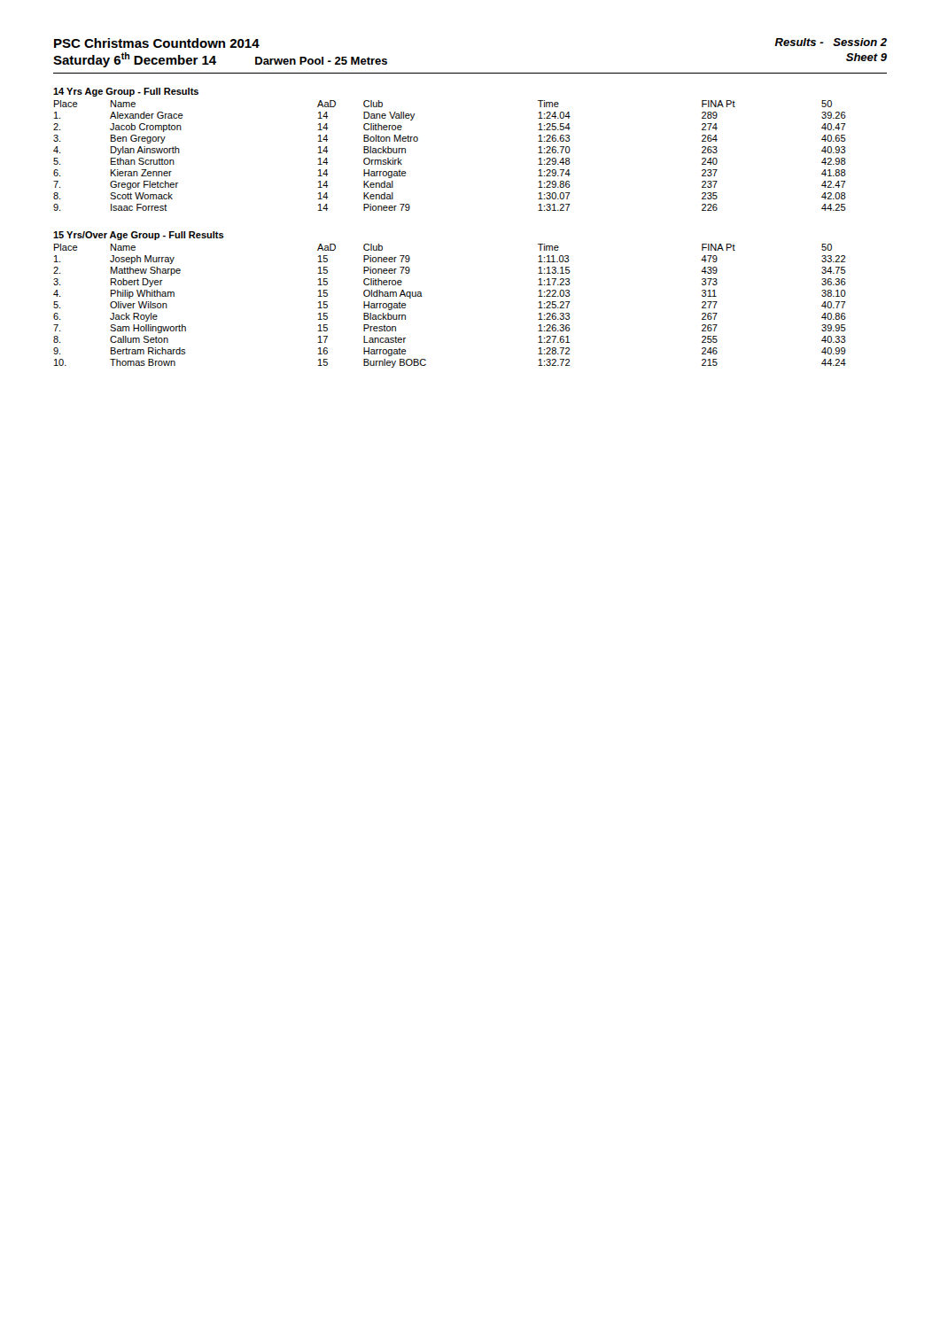| PSC Christmas Countdown 2014 | Results - Session 2 |
| Saturday 6 th December 14 Darwen Pool - 25 Metres | Sheet 9 |
14 Yrs Age Group - Full Results
| Place | Name | AaD | Club | Time | FINA Pt | 50 |
| --- | --- | --- | --- | --- | --- | --- |
| 1. | Alexander Grace | 14 | Dane Valley | 1:24.04 | 289 | 39.26 |
| 2. | Jacob Crompton | 14 | Clitheroe | 1:25.54 | 274 | 40.47 |
| 3. | Ben Gregory | 14 | Bolton Metro | 1:26.63 | 264 | 40.65 |
| 4. | Dylan Ainsworth | 14 | Blackburn | 1:26.70 | 263 | 40.93 |
| 5. | Ethan Scrutton | 14 | Ormskirk | 1:29.48 | 240 | 42.98 |
| 6. | Kieran Zenner | 14 | Harrogate | 1:29.74 | 237 | 41.88 |
| 7. | Gregor Fletcher | 14 | Kendal | 1:29.86 | 237 | 42.47 |
| 8. | Scott Womack | 14 | Kendal | 1:30.07 | 235 | 42.08 |
| 9. | Isaac Forrest | 14 | Pioneer 79 | 1:31.27 | 226 | 44.25 |
15 Yrs/Over Age Group - Full Results
| Place | Name | AaD | Club | Time | FINA Pt | 50 |
| --- | --- | --- | --- | --- | --- | --- |
| 1. | Joseph Murray | 15 | Pioneer 79 | 1:11.03 | 479 | 33.22 |
| 2. | Matthew Sharpe | 15 | Pioneer 79 | 1:13.15 | 439 | 34.75 |
| 3. | Robert Dyer | 15 | Clitheroe | 1:17.23 | 373 | 36.36 |
| 4. | Philip Whitham | 15 | Oldham Aqua | 1:22.03 | 311 | 38.10 |
| 5. | Oliver Wilson | 15 | Harrogate | 1:25.27 | 277 | 40.77 |
| 6. | Jack Royle | 15 | Blackburn | 1:26.33 | 267 | 40.86 |
| 7. | Sam Hollingworth | 15 | Preston | 1:26.36 | 267 | 39.95 |
| 8. | Callum Seton | 17 | Lancaster | 1:27.61 | 255 | 40.33 |
| 9. | Bertram Richards | 16 | Harrogate | 1:28.72 | 246 | 40.99 |
| 10. | Thomas Brown | 15 | Burnley BOBC | 1:32.72 | 215 | 44.24 |